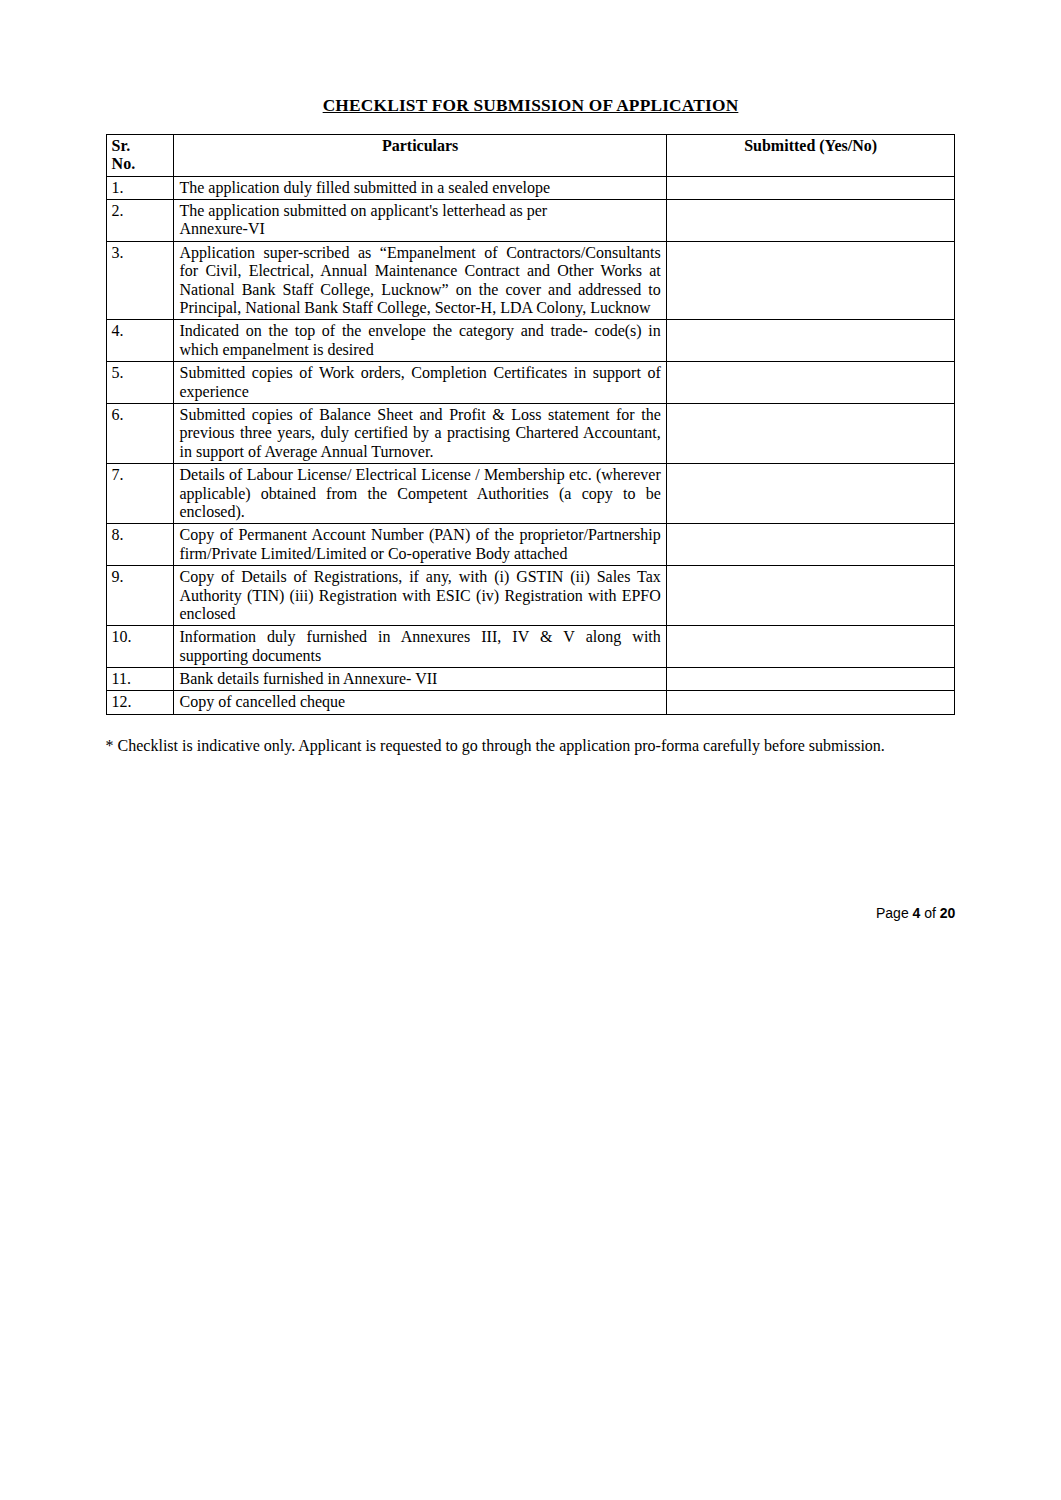CHECKLIST FOR SUBMISSION OF APPLICATION
| Sr. No. | Particulars | Submitted (Yes/No) |
| --- | --- | --- |
| 1. | The application duly filled submitted in a sealed envelope | |
| 2. | The application submitted on applicant's letterhead as per Annexure-VI | |
| 3. | Application super-scribed as “Empanelment of Contractors/Consultants for Civil, Electrical, Annual Maintenance Contract and Other Works at National Bank Staff College, Lucknow” on the cover and addressed to Principal, National Bank Staff College, Sector-H, LDA Colony, Lucknow | |
| 4. | Indicated on the top of the envelope the category and trade- code(s) in which empanelment is desired | |
| 5. | Submitted copies of Work orders, Completion Certificates in support of experience | |
| 6. | Submitted copies of Balance Sheet and Profit & Loss statement for the previous three years, duly certified by a practising Chartered Accountant, in support of Average Annual Turnover. | |
| 7. | Details of Labour License/ Electrical License / Membership etc. (wherever applicable) obtained from the Competent Authorities (a copy to be enclosed). | |
| 8. | Copy of Permanent Account Number (PAN) of the proprietor/Partnership firm/Private Limited/Limited or Co-operative Body attached | |
| 9. | Copy of Details of Registrations, if any, with (i) GSTIN (ii) Sales Tax Authority (TIN) (iii) Registration with ESIC (iv) Registration with EPFO enclosed | |
| 10. | Information duly furnished in Annexures III, IV & V along with supporting documents | |
| 11. | Bank details furnished in Annexure- VII | |
| 12. | Copy of cancelled cheque | |
* Checklist is indicative only. Applicant is requested to go through the application pro-forma carefully before submission.
Page 4 of 20